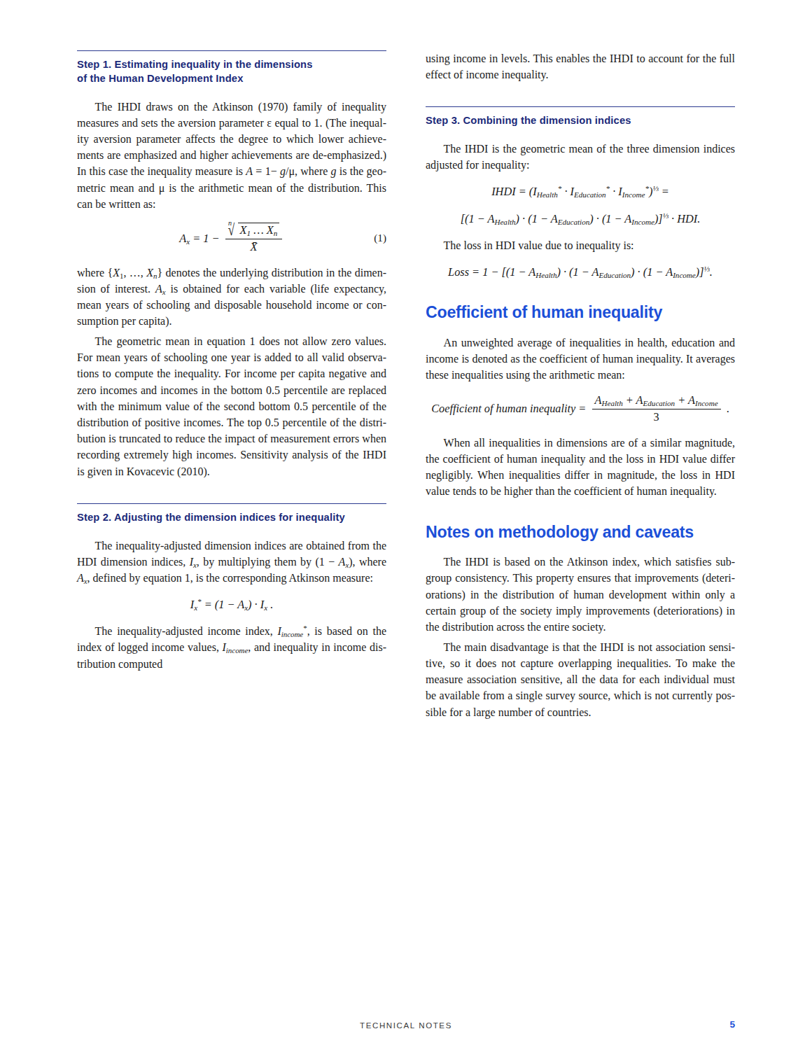Step 1. Estimating inequality in the dimensions
of the Human Development Index
The IHDI draws on the Atkinson (1970) family of inequality measures and sets the aversion parameter ε equal to 1. (The inequality aversion parameter affects the degree to which lower achievements are emphasized and higher achievements are de-emphasized.) In this case the inequality measure is A = 1− g/μ, where g is the geometric mean and μ is the arithmetic mean of the distribution. This can be written as:
Ax = 1 − n √ X1 … Xn X̄ (1)
where {X1, …, Xn} denotes the underlying distribution in the dimension of interest. Ax is obtained for each variable (life expectancy, mean years of schooling and disposable household income or consumption per capita).
The geometric mean in equation 1 does not allow zero values. For mean years of schooling one year is added to all valid observations to compute the inequality. For income per capita negative and zero incomes and incomes in the bottom 0.5 percentile are replaced with the minimum value of the second bottom 0.5 percentile of the distribution of positive incomes. The top 0.5 percentile of the distribution is truncated to reduce the impact of measurement errors when recording extremely high incomes. Sensitivity analysis of the IHDI is given in Kovacevic (2010).
Step 2. Adjusting the dimension indices for inequality
The inequality-adjusted dimension indices are obtained from the HDI dimension indices, Ix, by multiplying them by (1 − Ax), where Ax, defined by equation 1, is the corresponding Atkinson measure:
Ix* = (1 − Ax) · Ix .
The inequality-adjusted income index, Iincome*, is based on the index of logged income values, Iincome, and inequality in income distribution computed
using income in levels. This enables the IHDI to account for the full effect of income inequality.
Step 3. Combining the dimension indices
The IHDI is the geometric mean of the three dimension indices adjusted for inequality:
IHDI = (IHealth* · IEducation* · IIncome*)⅓ =
[(1 − AHealth) · (1 − AEducation) · (1 − AIncome)]⅓ · HDI.
The loss in HDI value due to inequality is:
Loss = 1 − [(1 − AHealth) · (1 − AEducation) · (1 − AIncome)]⅓.
Coefficient of human inequality
An unweighted average of inequalities in health, education and income is denoted as the coefficient of human inequality. It averages these inequalities using the arithmetic mean:
Coefficient of human inequality = AHealth + AEducation + AIncome 3 .
When all inequalities in dimensions are of a similar magnitude, the coefficient of human inequality and the loss in HDI value differ negligibly. When inequalities differ in magnitude, the loss in HDI value tends to be higher than the coefficient of human inequality.
Notes on methodology and caveats
The IHDI is based on the Atkinson index, which satisfies subgroup consistency. This property ensures that improvements (deteriorations) in the distribution of human development within only a certain group of the society imply improvements (deteriorations) in the distribution across the entire society.
The main disadvantage is that the IHDI is not association sensitive, so it does not capture overlapping inequalities. To make the measure association sensitive, all the data for each individual must be available from a single survey source, which is not currently possible for a large number of countries.
Technical notes 5